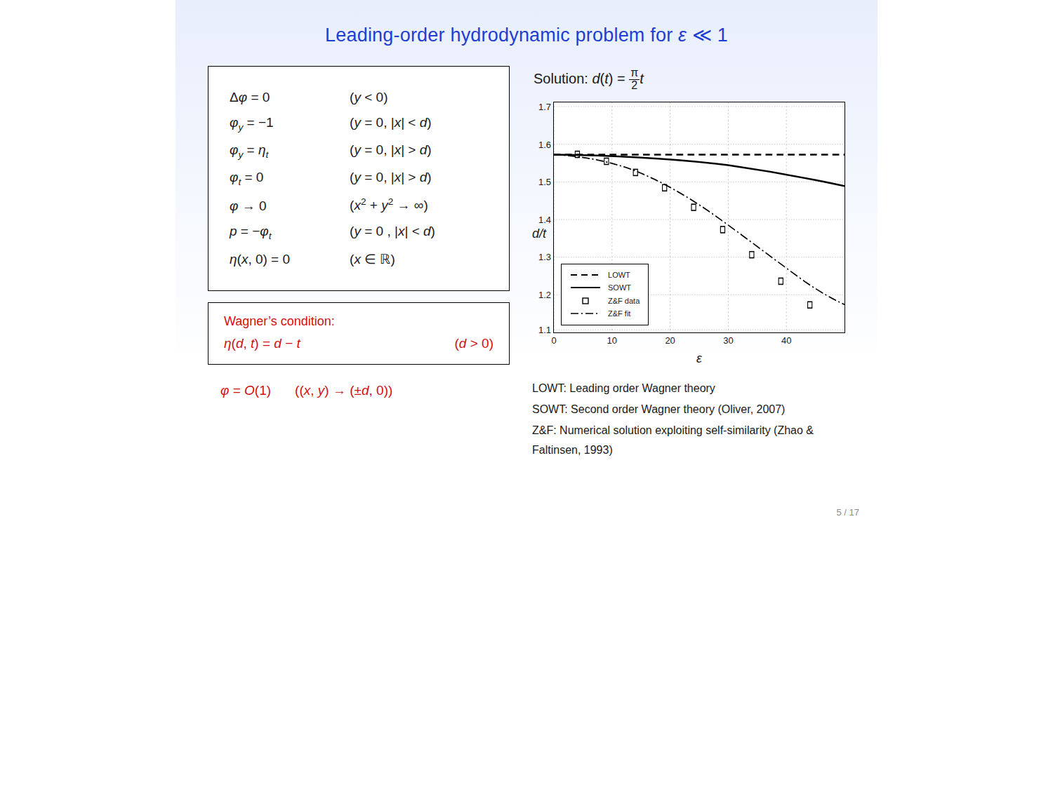Leading-order hydrodynamic problem for ε ≪ 1
| Δ φ = 0 | ( y < 0) |
| φ y = −1 | ( y = 0, / x / < d ) |
| φ y = η t | ( y = 0, / x / > d ) |
| φ t = 0 | ( y = 0, / x / > d ) |
| φ → 0 | ( x 2 + y 2 → ∞) |
| p = − φ t | ( y = 0 , / x / < d ) |
| η ( x , 0) = 0 | ( x ∈ ℝ) |
Wagner’s condition:
η(d, t) = d − t (d > 0)
φ = O(1) ((x, y) → (±d, 0))
Solution: d(t) = π 2 t
d/t
1.7 1.6 1.5 1.4 1.3 1.2 1.1
| | LOWT |
| | SOWT |
| | Z&F data |
| | Z&F fit |
0 10 20 30 40
ε
LOWT: Leading order Wagner theory
SOWT: Second order Wagner theory (Oliver, 2007)
Z&F: Numerical solution exploiting self-similarity (Zhao & Faltinsen, 1993)
5 / 17